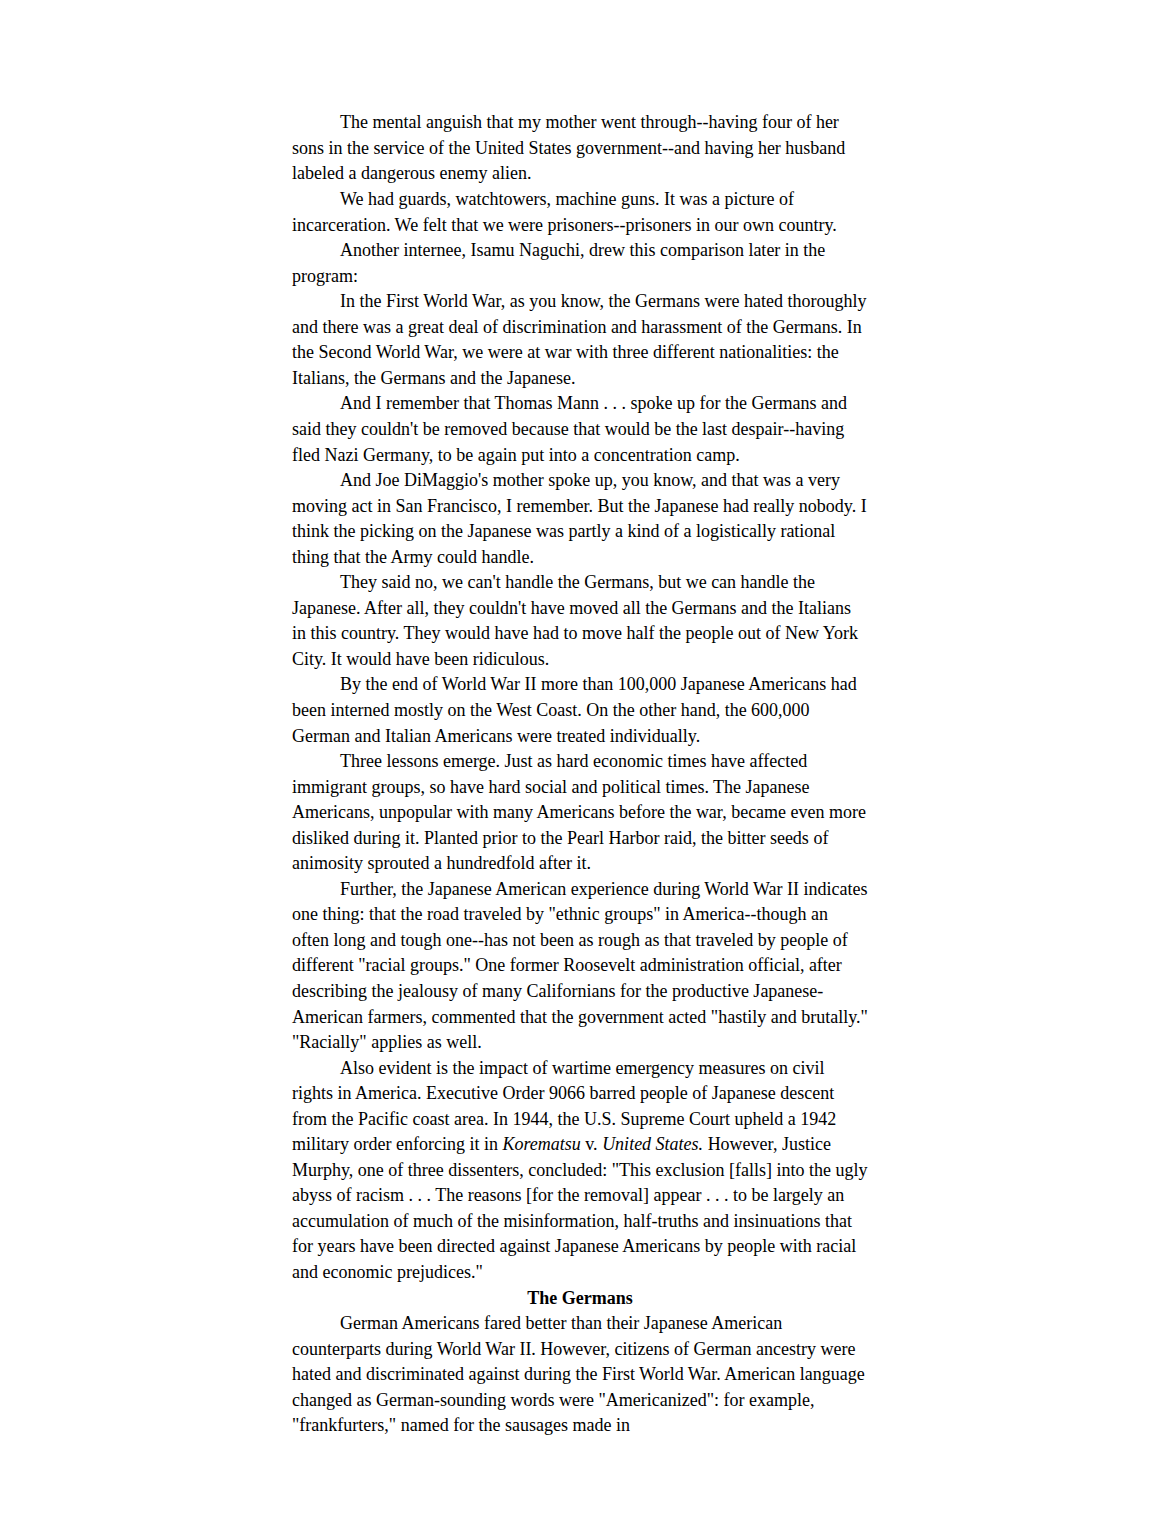The mental anguish that my mother went through--having four of her sons in the service of the United States government--and having her husband labeled a dangerous enemy alien.
We had guards, watchtowers, machine guns. It was a picture of incarceration. We felt that we were prisoners--prisoners in our own country.
Another internee, Isamu Naguchi, drew this comparison later in the program:
In the First World War, as you know, the Germans were hated thoroughly and there was a great deal of discrimination and harassment of the Germans. In the Second World War, we were at war with three different nationalities: the Italians, the Germans and the Japanese.
And I remember that Thomas Mann . . . spoke up for the Germans and said they couldn't be removed because that would be the last despair--having fled Nazi Germany, to be again put into a concentration camp.
And Joe DiMaggio's mother spoke up, you know, and that was a very moving act in San Francisco, I remember. But the Japanese had really nobody. I think the picking on the Japanese was partly a kind of a logistically rational thing that the Army could handle.
They said no, we can't handle the Germans, but we can handle the Japanese. After all, they couldn't have moved all the Germans and the Italians in this country. They would have had to move half the people out of New York City. It would have been ridiculous.
By the end of World War II more than 100,000 Japanese Americans had been interned mostly on the West Coast. On the other hand, the 600,000 German and Italian Americans were treated individually.
Three lessons emerge. Just as hard economic times have affected immigrant groups, so have hard social and political times. The Japanese Americans, unpopular with many Americans before the war, became even more disliked during it. Planted prior to the Pearl Harbor raid, the bitter seeds of animosity sprouted a hundredfold after it.
Further, the Japanese American experience during World War II indicates one thing: that the road traveled by "ethnic groups" in America--though an often long and tough one--has not been as rough as that traveled by people of different "racial groups." One former Roosevelt administration official, after describing the jealousy of many Californians for the productive Japanese-American farmers, commented that the government acted "hastily and brutally." "Racially" applies as well.
Also evident is the impact of wartime emergency measures on civil rights in America. Executive Order 9066 barred people of Japanese descent from the Pacific coast area. In 1944, the U.S. Supreme Court upheld a 1942 military order enforcing it in Korematsu v. United States. However, Justice Murphy, one of three dissenters, concluded: "This exclusion [falls] into the ugly abyss of racism . . . The reasons [for the removal] appear . . . to be largely an accumulation of much of the misinformation, half-truths and insinuations that for years have been directed against Japanese Americans by people with racial and economic prejudices."
The Germans
German Americans fared better than their Japanese American counterparts during World War II. However, citizens of German ancestry were hated and discriminated against during the First World War. American language changed as German-sounding words were "Americanized": for example, "frankfurters," named for the sausages made in